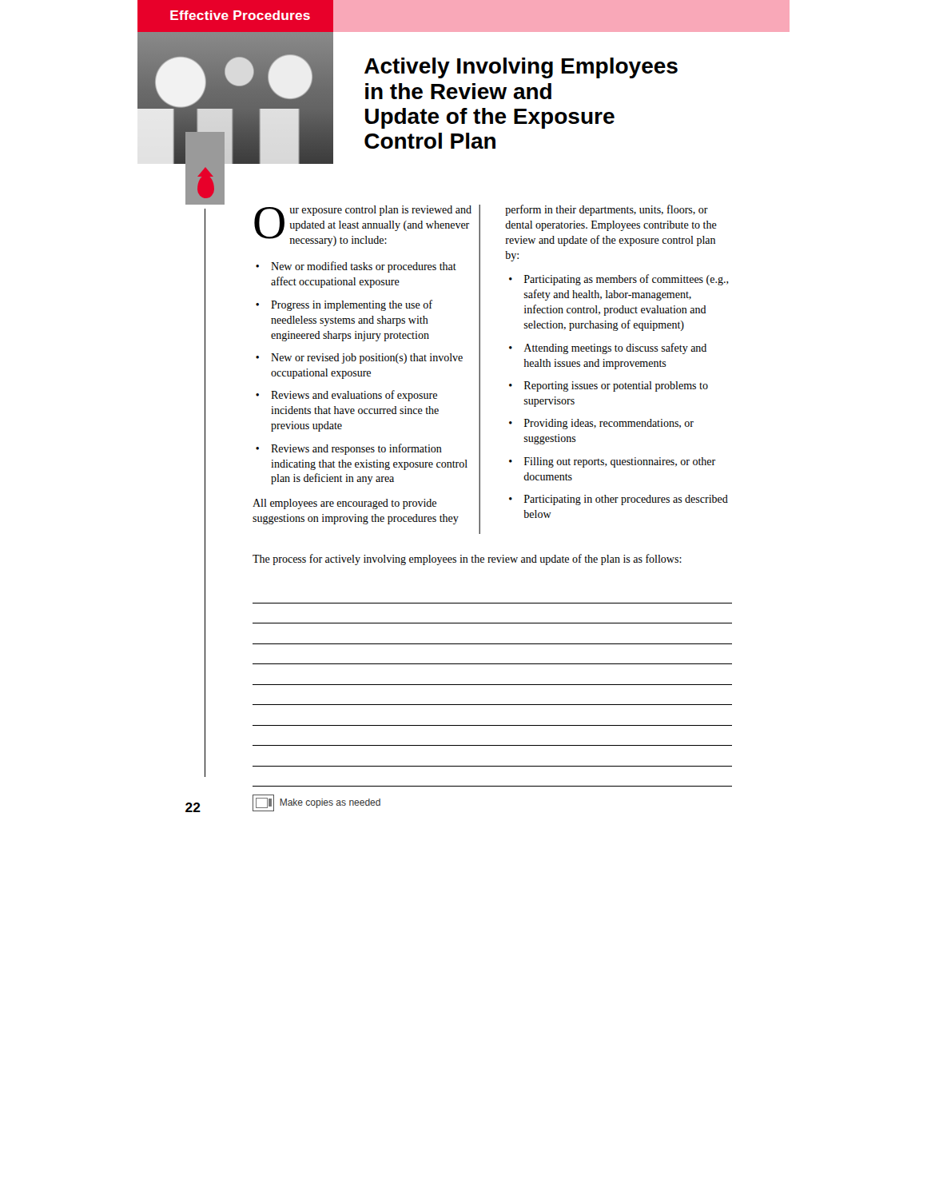Effective Procedures
Actively Involving Employees
in the Review and
Update of the Exposure
Control Plan
Our exposure control plan is reviewed and updated at least annually (and whenever necessary) to include:
New or modified tasks or procedures that affect occupational exposure
Progress in implementing the use of needleless systems and sharps with engineered sharps injury protection
New or revised job position(s) that involve occupational exposure
Reviews and evaluations of exposure incidents that have occurred since the previous update
Reviews and responses to information indicating that the existing exposure control plan is deficient in any area
All employees are encouraged to provide suggestions on improving the procedures they
perform in their departments, units, floors, or dental operatories. Employees contribute to the review and update of the exposure control plan by:
Participating as members of committees (e.g., safety and health, labor-management, infection control, product evaluation and selection, purchasing of equipment)
Attending meetings to discuss safety and health issues and improvements
Reporting issues or potential problems to supervisors
Providing ideas, recommendations, or suggestions
Filling out reports, questionnaires, or other documents
Participating in other procedures as described below
The process for actively involving employees in the review and update of the plan is as follows:
Make copies as needed
22